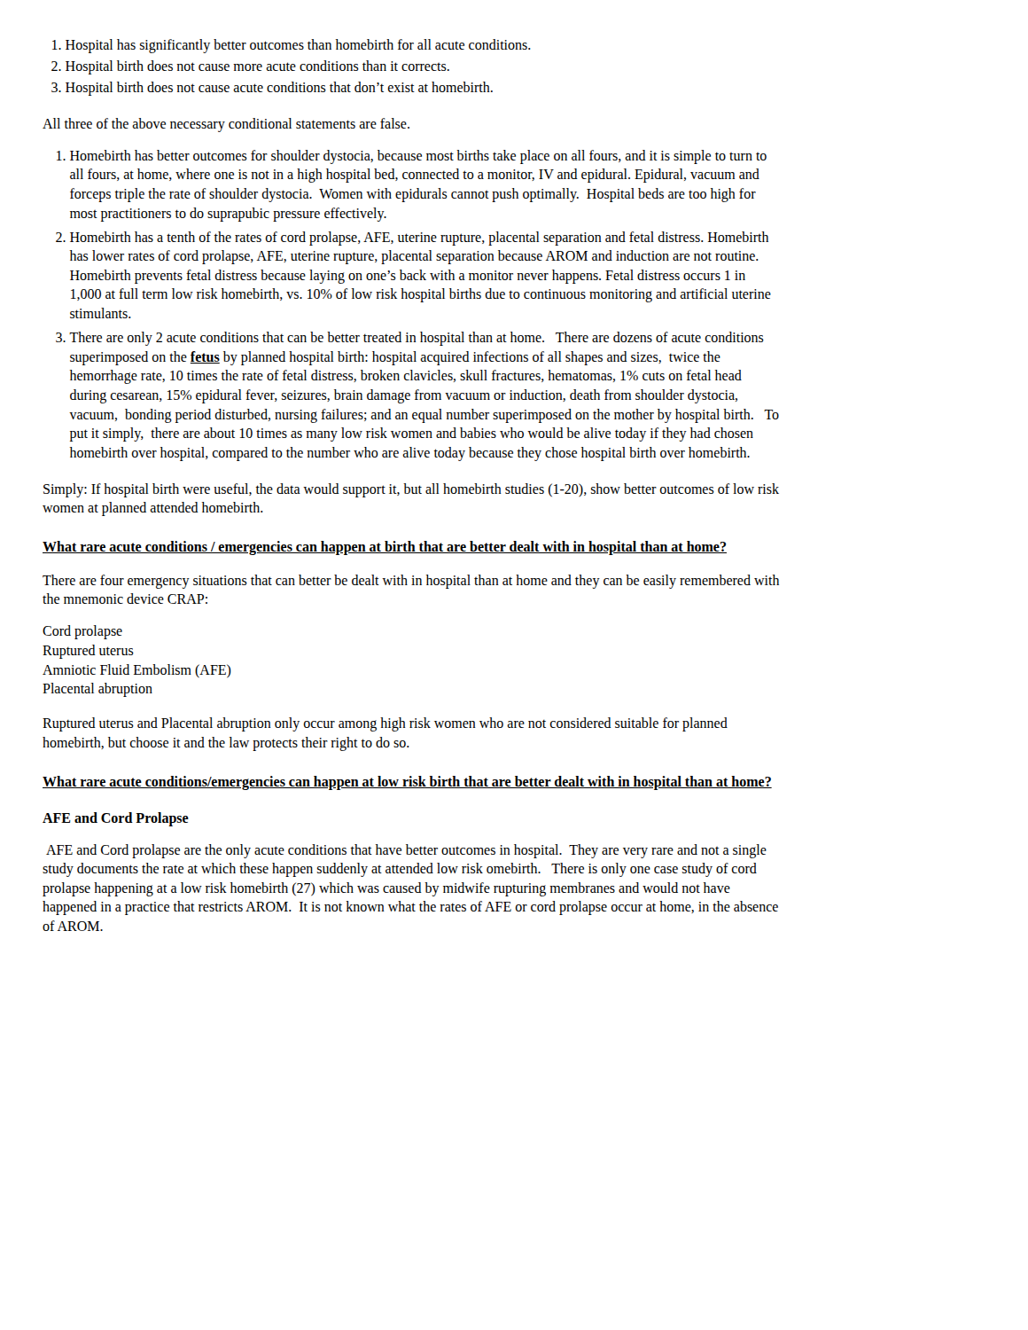Hospital has significantly better outcomes than homebirth for all acute conditions.
Hospital birth does not cause more acute conditions than it corrects.
Hospital birth does not cause acute conditions that don’t exist at homebirth.
All three of the above necessary conditional statements are false.
Homebirth has better outcomes for shoulder dystocia, because most births take place on all fours, and it is simple to turn to all fours, at home, where one is not in a high hospital bed, connected to a monitor, IV and epidural. Epidural, vacuum and forceps triple the rate of shoulder dystocia. Women with epidurals cannot push optimally. Hospital beds are too high for most practitioners to do suprapubic pressure effectively.
Homebirth has a tenth of the rates of cord prolapse, AFE, uterine rupture, placental separation and fetal distress. Homebirth has lower rates of cord prolapse, AFE, uterine rupture, placental separation because AROM and induction are not routine. Homebirth prevents fetal distress because laying on one’s back with a monitor never happens. Fetal distress occurs 1 in 1,000 at full term low risk homebirth, vs. 10% of low risk hospital births due to continuous monitoring and artificial uterine stimulants.
There are only 2 acute conditions that can be better treated in hospital than at home. There are dozens of acute conditions superimposed on the fetus by planned hospital birth: hospital acquired infections of all shapes and sizes, twice the hemorrhage rate, 10 times the rate of fetal distress, broken clavicles, skull fractures, hematomas, 1% cuts on fetal head during cesarean, 15% epidural fever, seizures, brain damage from vacuum or induction, death from shoulder dystocia, vacuum, bonding period disturbed, nursing failures; and an equal number superimposed on the mother by hospital birth. To put it simply, there are about 10 times as many low risk women and babies who would be alive today if they had chosen homebirth over hospital, compared to the number who are alive today because they chose hospital birth over homebirth.
Simply: If hospital birth were useful, the data would support it, but all homebirth studies (1-20), show better outcomes of low risk women at planned attended homebirth.
What rare acute conditions / emergencies can happen at birth that are better dealt with in hospital than at home?
There are four emergency situations that can better be dealt with in hospital than at home and they can be easily remembered with the mnemonic device CRAP:
Cord prolapse
Ruptured uterus
Amniotic Fluid Embolism (AFE)
Placental abruption
Ruptured uterus and Placental abruption only occur among high risk women who are not considered suitable for planned homebirth, but choose it and the law protects their right to do so.
What rare acute conditions/emergencies can happen at low risk birth that are better dealt with in hospital than at home?
AFE and Cord Prolapse
AFE and Cord prolapse are the only acute conditions that have better outcomes in hospital. They are very rare and not a single study documents the rate at which these happen suddenly at attended low risk omebirth. There is only one case study of cord prolapse happening at a low risk homebirth (27) which was caused by midwife rupturing membranes and would not have happened in a practice that restricts AROM. It is not known what the rates of AFE or cord prolapse occur at home, in the absence of AROM.